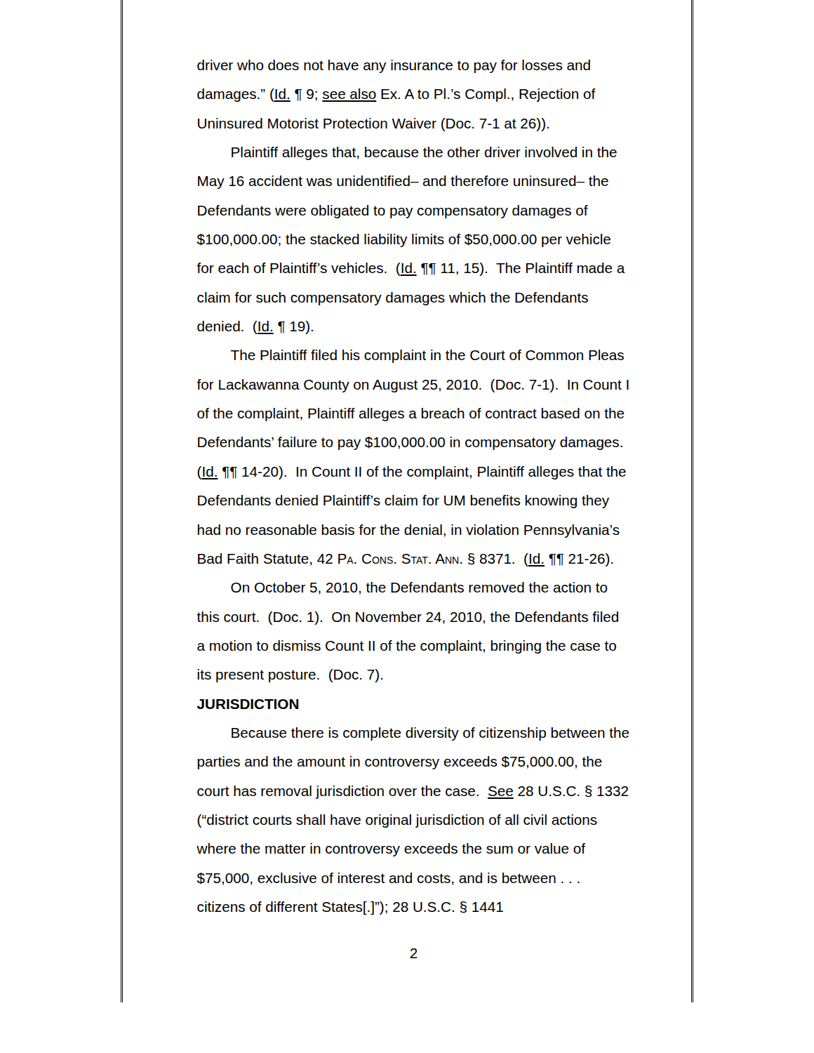driver who does not have any insurance to pay for losses and damages.” (Id. ¶ 9; see also Ex. A to Pl.’s Compl., Rejection of Uninsured Motorist Protection Waiver (Doc. 7-1 at 26)).
Plaintiff alleges that, because the other driver involved in the May 16 accident was unidentified– and therefore uninsured– the Defendants were obligated to pay compensatory damages of $100,000.00; the stacked liability limits of $50,000.00 per vehicle for each of Plaintiff’s vehicles. (Id. ¶¶ 11, 15). The Plaintiff made a claim for such compensatory damages which the Defendants denied. (Id. ¶ 19).
The Plaintiff filed his complaint in the Court of Common Pleas for Lackawanna County on August 25, 2010. (Doc. 7-1). In Count I of the complaint, Plaintiff alleges a breach of contract based on the Defendants’ failure to pay $100,000.00 in compensatory damages. (Id. ¶¶ 14-20). In Count II of the complaint, Plaintiff alleges that the Defendants denied Plaintiff’s claim for UM benefits knowing they had no reasonable basis for the denial, in violation Pennsylvania’s Bad Faith Statute, 42 Pa. Cons. Stat. Ann. § 8371. (Id. ¶¶ 21-26).
On October 5, 2010, the Defendants removed the action to this court. (Doc. 1). On November 24, 2010, the Defendants filed a motion to dismiss Count II of the complaint, bringing the case to its present posture. (Doc. 7).
JURISDICTION
Because there is complete diversity of citizenship between the parties and the amount in controversy exceeds $75,000.00, the court has removal jurisdiction over the case. See 28 U.S.C. § 1332 (“district courts shall have original jurisdiction of all civil actions where the matter in controversy exceeds the sum or value of $75,000, exclusive of interest and costs, and is between . . . citizens of different States[.]”); 28 U.S.C. § 1441
2